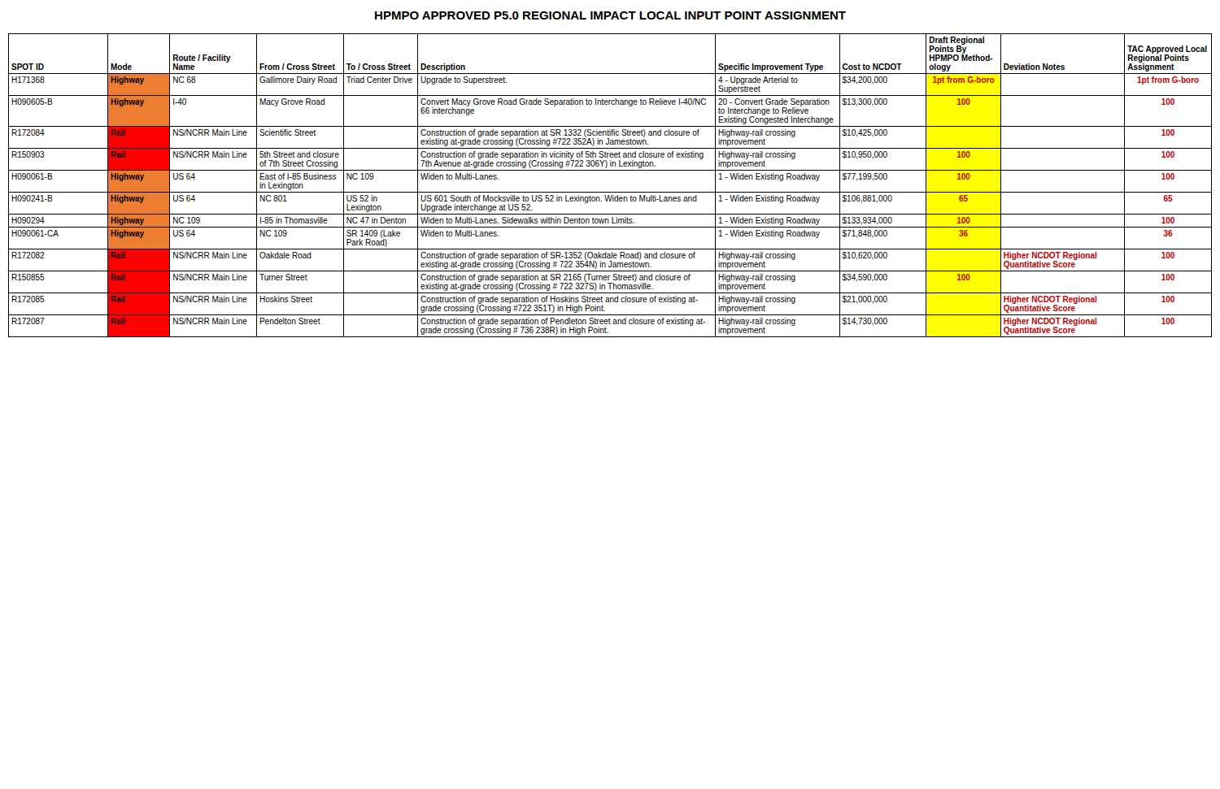HPMPO APPROVED P5.0 REGIONAL IMPACT LOCAL INPUT POINT ASSIGNMENT
| SPOT ID | Mode | Route / Facility Name | From / Cross Street | To / Cross Street | Description | Specific Improvement Type | Cost to NCDOT | Draft Regional Points By HPMPO Method-ology | Deviation Notes | TAC Approved Local Regional Points Assignment |
| --- | --- | --- | --- | --- | --- | --- | --- | --- | --- | --- |
| H171368 | Highway | NC 68 | Gallimore Dairy Road | Triad Center Drive | Upgrade to Superstreet. | 4 - Upgrade Arterial to Superstreet | $34,200,000 | 1pt from G-boro | | 1pt from G-boro |
| H090605-B | Highway | I-40 | Macy Grove Road | | Convert Macy Grove Road Grade Separation to Interchange to Relieve I-40/NC 66 interchange | 20 - Convert Grade Separation to Interchange to Relieve Existing Congested Interchange | $13,300,000 | 100 | | 100 |
| R172084 | Rail | NS/NCRR Main Line | Scientific Street | | Construction of grade separation at SR 1332 (Scientific Street) and closure of existing at-grade crossing (Crossing #722 352A) in Jamestown. | Highway-rail crossing improvement | $10,425,000 | | | 100 |
| R150903 | Rail | NS/NCRR Main Line | 5th Street and closure of 7th Street Crossing | | Construction of grade separation in vicinity of 5th Street and closure of existing 7th Avenue at-grade crossing (Crossing #722 306Y) in Lexington. | Highway-rail crossing improvement | $10,950,000 | 100 | | 100 |
| H090061-B | Highway | US 64 | East of I-85 Business in Lexington | NC 109 | Widen to Multi-Lanes. | 1 - Widen Existing Roadway | $77,199,500 | 100 | | 100 |
| H090241-B | Highway | US 64 | NC 801 | US 52 in Lexington | US 601 South of Mocksville to US 52 in Lexington. Widen to Multi-Lanes and Upgrade interchange at US 52. | 1 - Widen Existing Roadway | $106,881,000 | 65 | | 65 |
| H090294 | Highway | NC 109 | I-85 in Thomasville | NC 47 in Denton | Widen to Multi-Lanes. Sidewalks within Denton town Limits. | 1 - Widen Existing Roadway | $133,934,000 | 100 | | 100 |
| H090061-CA | Highway | US 64 | NC 109 | SR 1409 (Lake Park Road) | Widen to Multi-Lanes. | 1 - Widen Existing Roadway | $71,848,000 | 36 | | 36 |
| R172082 | Rail | NS/NCRR Main Line | Oakdale Road | | Construction of grade separation of SR-1352 (Oakdale Road) and closure of existing at-grade crossing (Crossing # 722 354N) in Jamestown. | Highway-rail crossing improvement | $10,620,000 | | Higher NCDOT Regional Quantitative Score | 100 |
| R150855 | Rail | NS/NCRR Main Line | Turner Street | | Construction of grade separation at SR 2165 (Turner Street) and closure of existing at-grade crossing (Crossing # 722 327S) in Thomasville. | Highway-rail crossing improvement | $34,590,000 | 100 | | 100 |
| R172085 | Rail | NS/NCRR Main Line | Hoskins Street | | Construction of grade separation of Hoskins Street and closure of existing at-grade crossing (Crossing #722 351T) in High Point. | Highway-rail crossing improvement | $21,000,000 | | Higher NCDOT Regional Quantitative Score | 100 |
| R172087 | Rail | NS/NCRR Main Line | Pendelton Street | | Construction of grade separation of Pendleton Street and closure of existing at-grade crossing (Crossing # 736 238R) in High Point. | Highway-rail crossing improvement | $14,730,000 | | Higher NCDOT Regional Quantitative Score | 100 |